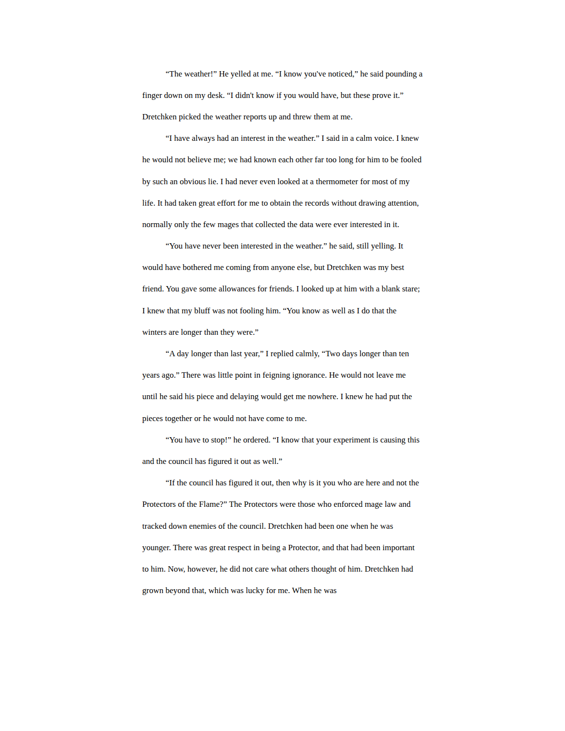“The weather!” He yelled at me. “I know you've noticed,” he said pounding a finger down on my desk. “I didn't know if you would have, but these prove it.” Dretchken picked the weather reports up and threw them at me.
“I have always had an interest in the weather.” I said in a calm voice. I knew he would not believe me; we had known each other far too long for him to be fooled by such an obvious lie. I had never even looked at a thermometer for most of my life. It had taken great effort for me to obtain the records without drawing attention, normally only the few mages that collected the data were ever interested in it.
“You have never been interested in the weather.” he said, still yelling. It would have bothered me coming from anyone else, but Dretchken was my best friend. You gave some allowances for friends. I looked up at him with a blank stare; I knew that my bluff was not fooling him. “You know as well as I do that the winters are longer than they were.”
“A day longer than last year,” I replied calmly, “Two days longer than ten years ago.” There was little point in feigning ignorance. He would not leave me until he said his piece and delaying would get me nowhere. I knew he had put the pieces together or he would not have come to me.
“You have to stop!” he ordered. “I know that your experiment is causing this and the council has figured it out as well.”
“If the council has figured it out, then why is it you who are here and not the Protectors of the Flame?” The Protectors were those who enforced mage law and tracked down enemies of the council. Dretchken had been one when he was younger. There was great respect in being a Protector, and that had been important to him. Now, however, he did not care what others thought of him. Dretchken had grown beyond that, which was lucky for me. When he was